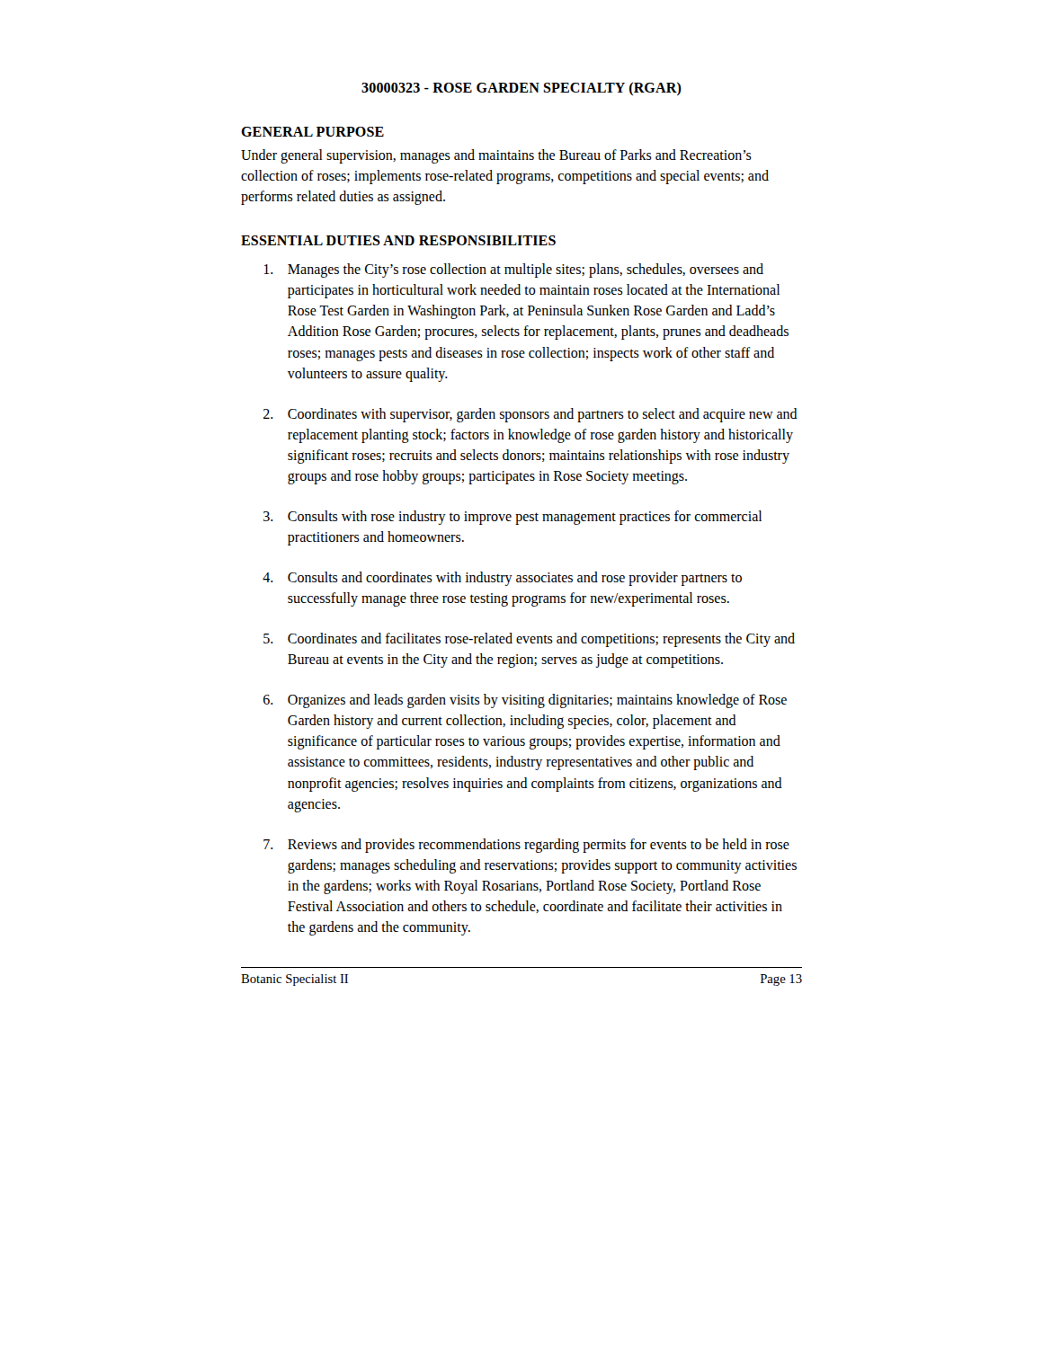30000323 - ROSE GARDEN SPECIALTY (RGAR)
GENERAL PURPOSE
Under general supervision, manages and maintains the Bureau of Parks and Recreation’s collection of roses; implements rose-related programs, competitions and special events; and performs related duties as assigned.
ESSENTIAL DUTIES AND RESPONSIBILITIES
Manages the City’s rose collection at multiple sites; plans, schedules, oversees and participates in horticultural work needed to maintain roses located at the International Rose Test Garden in Washington Park, at Peninsula Sunken Rose Garden and Ladd’s Addition Rose Garden; procures, selects for replacement, plants, prunes and deadheads roses; manages pests and diseases in rose collection; inspects work of other staff and volunteers to assure quality.
Coordinates with supervisor, garden sponsors and partners to select and acquire new and replacement planting stock; factors in knowledge of rose garden history and historically significant roses; recruits and selects donors; maintains relationships with rose industry groups and rose hobby groups; participates in Rose Society meetings.
Consults with rose industry to improve pest management practices for commercial practitioners and homeowners.
Consults and coordinates with industry associates and rose provider partners to successfully manage three rose testing programs for new/experimental roses.
Coordinates and facilitates rose-related events and competitions; represents the City and Bureau at events in the City and the region; serves as judge at competitions.
Organizes and leads garden visits by visiting dignitaries; maintains knowledge of Rose Garden history and current collection, including species, color, placement and significance of particular roses to various groups; provides expertise, information and assistance to committees, residents, industry representatives and other public and nonprofit agencies; resolves inquiries and complaints from citizens, organizations and agencies.
Reviews and provides recommendations regarding permits for events to be held in rose gardens; manages scheduling and reservations; provides support to community activities in the gardens; works with Royal Rosarians, Portland Rose Society, Portland Rose Festival Association and others to schedule, coordinate and facilitate their activities in the gardens and the community.
Botanic Specialist II Page 13